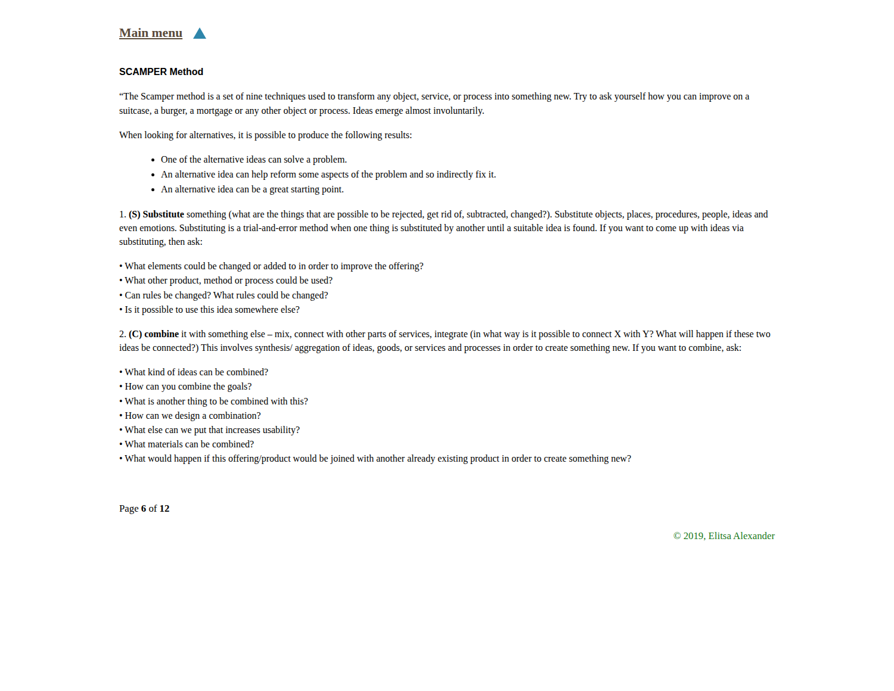Main menu
SCAMPER Method
“The Scamper method is a set of nine techniques used to transform any object, service, or process into something new. Try to ask yourself how you can improve on a suitcase, a burger, a mortgage or any other object or process. Ideas emerge almost involuntarily.
When looking for alternatives, it is possible to produce the following results:
One of the alternative ideas can solve a problem.
An alternative idea can help reform some aspects of the problem and so indirectly fix it.
An alternative idea can be a great starting point.
1. (S) Substitute something (what are the things that are possible to be rejected, get rid of, subtracted, changed?). Substitute objects, places, procedures, people, ideas and even emotions. Substituting is a trial-and-error method when one thing is substituted by another until a suitable idea is found. If you want to come up with ideas via substituting, then ask:
• What elements could be changed or added to in order to improve the offering?
• What other product, method or process could be used?
• Can rules be changed? What rules could be changed?
• Is it possible to use this idea somewhere else?
2. (C) combine it with something else – mix, connect with other parts of services, integrate (in what way is it possible to connect X with Y? What will happen if these two ideas be connected?) This involves synthesis/ aggregation of ideas, goods, or services and processes in order to create something new. If you want to combine, ask:
• What kind of ideas can be combined?
• How can you combine the goals?
• What is another thing to be combined with this?
• How can we design a combination?
• What else can we put that increases usability?
• What materials can be combined?
• What would happen if this offering/product would be joined with another already existing product in order to create something new?
Page 6 of 12
© 2019, Elitsa Alexander